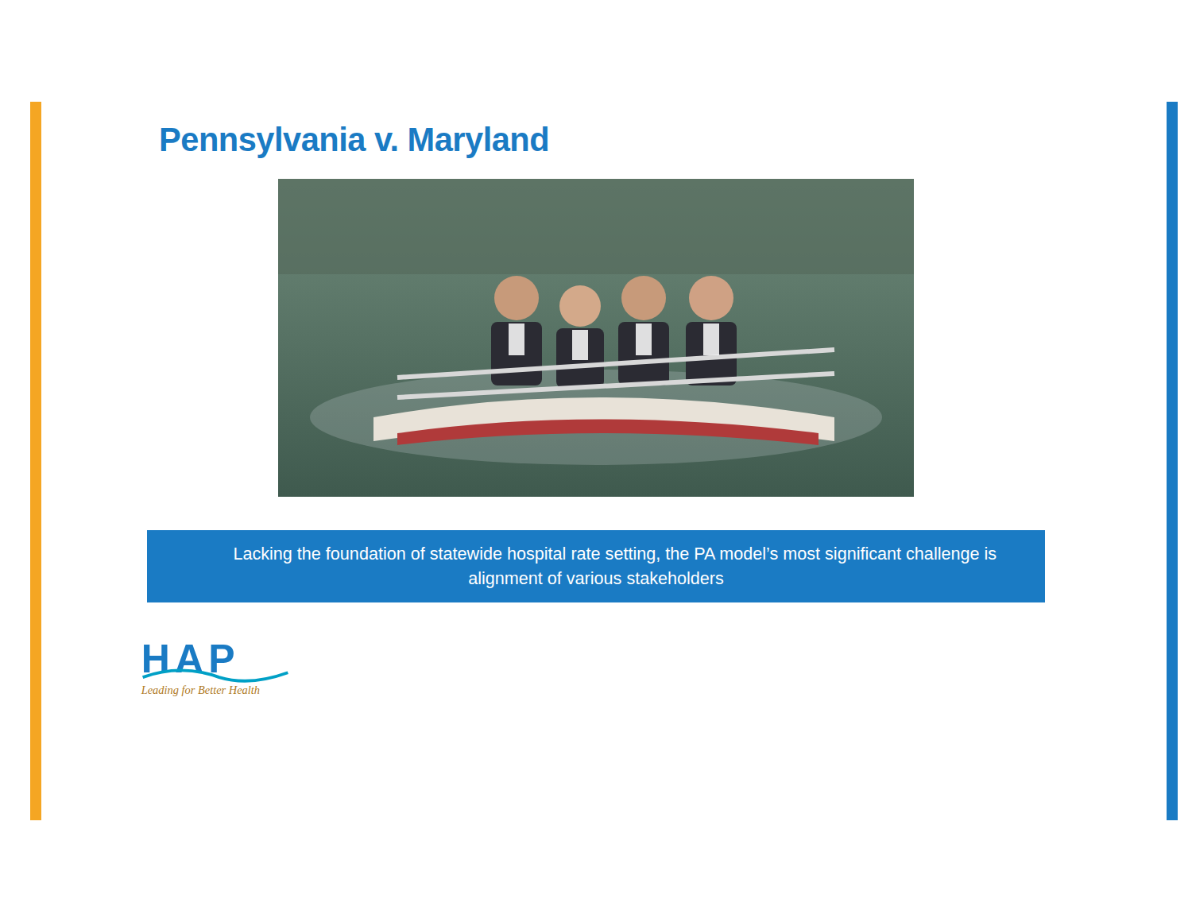Pennsylvania v. Maryland
Lacking the foundation of statewide hospital rate setting, the PA model’s most significant challenge is alignment of various stakeholders